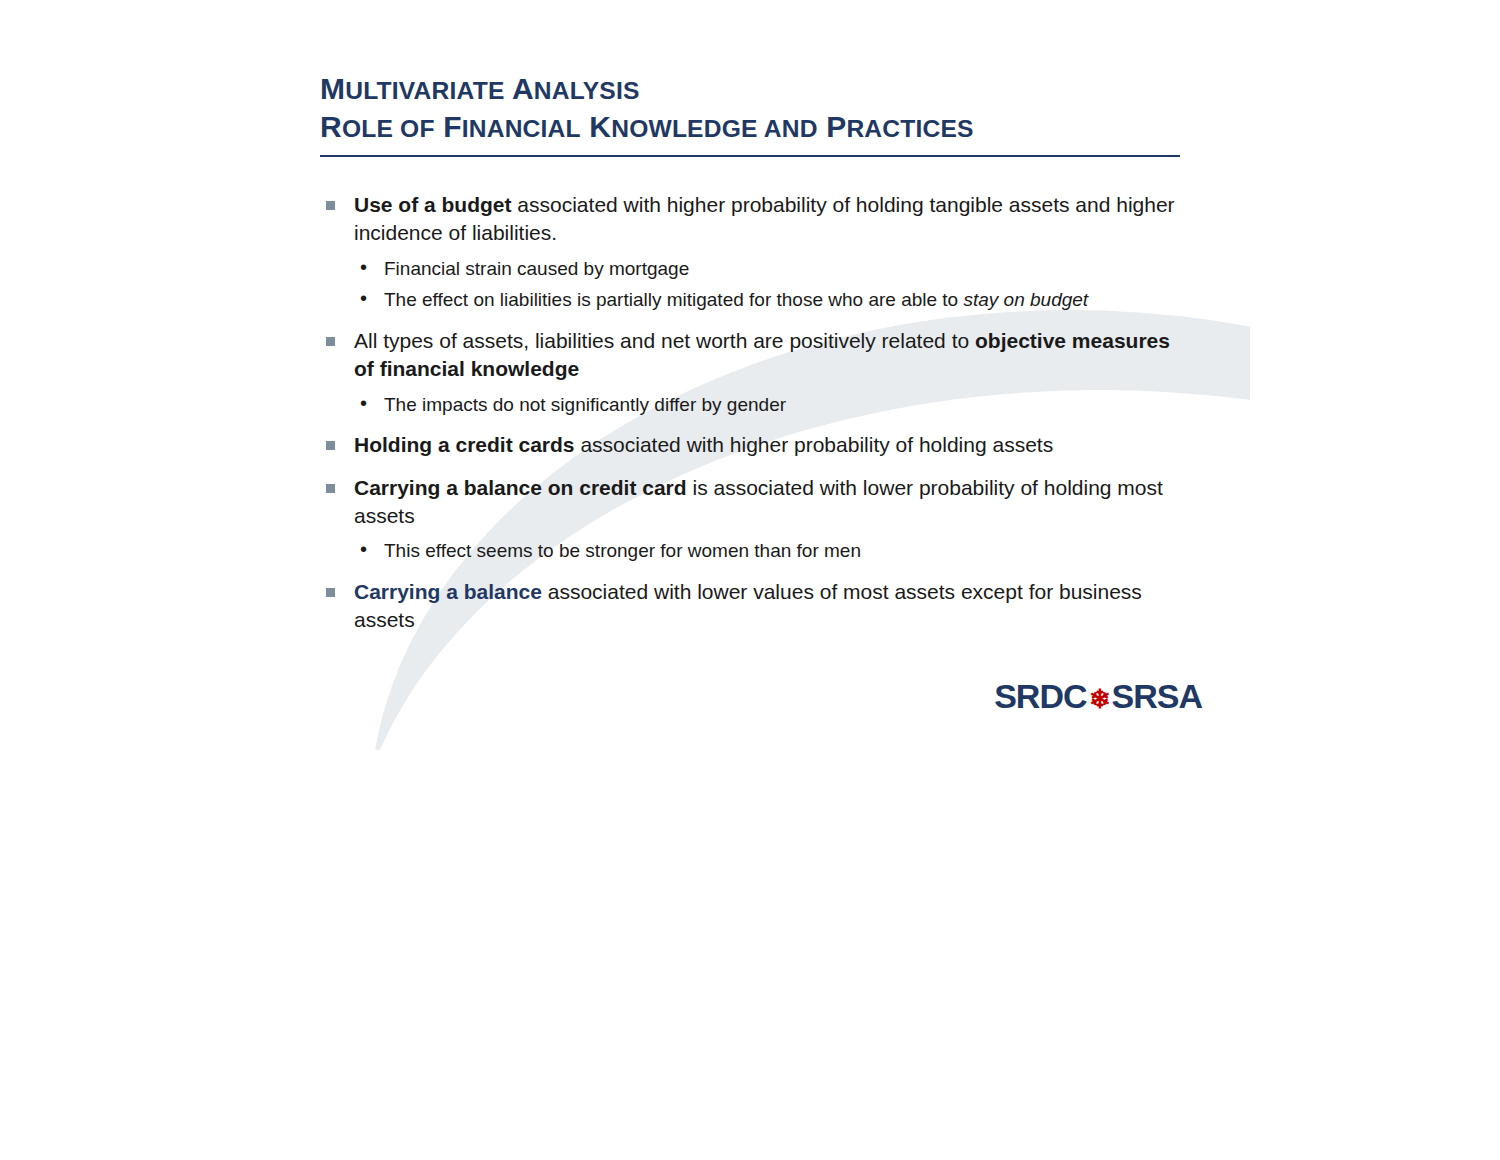MULTIVARIATE ANALYSIS
ROLE OF FINANCIAL KNOWLEDGE AND PRACTICES
Use of a budget associated with higher probability of holding tangible assets and higher incidence of liabilities.
Financial strain caused by mortgage
The effect on liabilities is partially mitigated for those who are able to stay on budget
All types of assets, liabilities and net worth are positively related to objective measures of financial knowledge
The impacts do not significantly differ by gender
Holding a credit cards associated with higher probability of holding assets
Carrying a balance on credit card is associated with lower probability of holding most assets
This effect seems to be stronger for women than for men
Carrying a balance associated with lower values of most assets except for business assets
SRDC❄SRSA